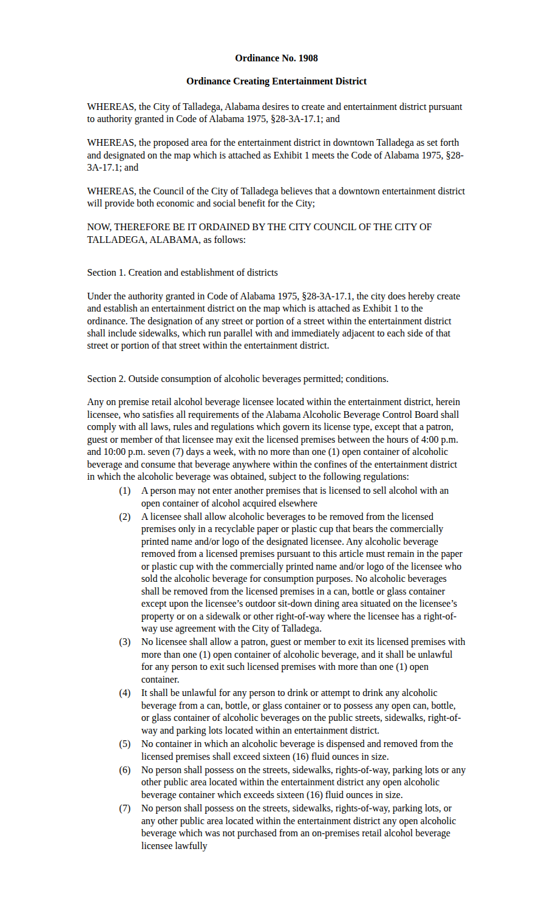Ordinance No. 1908
Ordinance Creating Entertainment District
WHEREAS, the City of Talladega, Alabama desires to create and entertainment district pursuant to authority granted in Code of Alabama 1975, §28-3A-17.1; and
WHEREAS, the proposed area for the entertainment district in downtown Talladega as set forth and designated on the map which is attached as Exhibit 1 meets the Code of Alabama 1975, §28-3A-17.1; and
WHEREAS, the Council of the City of Talladega believes that a downtown entertainment district will provide both economic and social benefit for the City;
NOW, THEREFORE BE IT ORDAINED BY THE CITY COUNCIL OF THE CITY OF TALLADEGA, ALABAMA, as follows:
Section 1. Creation and establishment of districts
Under the authority granted in Code of Alabama 1975, §28-3A-17.1, the city does hereby create and establish an entertainment district on the map which is attached as Exhibit 1 to the ordinance. The designation of any street or portion of a street within the entertainment district shall include sidewalks, which run parallel with and immediately adjacent to each side of that street or portion of that street within the entertainment district.
Section 2. Outside consumption of alcoholic beverages permitted; conditions.
Any on premise retail alcohol beverage licensee located within the entertainment district, herein licensee, who satisfies all requirements of the Alabama Alcoholic Beverage Control Board shall comply with all laws, rules and regulations which govern its license type, except that a patron, guest or member of that licensee may exit the licensed premises between the hours of 4:00 p.m. and 10:00 p.m. seven (7) days a week, with no more than one (1) open container of alcoholic beverage and consume that beverage anywhere within the confines of the entertainment district in which the alcoholic beverage was obtained, subject to the following regulations:
(1) A person may not enter another premises that is licensed to sell alcohol with an open container of alcohol acquired elsewhere
(2) A licensee shall allow alcoholic beverages to be removed from the licensed premises only in a recyclable paper or plastic cup that bears the commercially printed name and/or logo of the designated licensee. Any alcoholic beverage removed from a licensed premises pursuant to this article must remain in the paper or plastic cup with the commercially printed name and/or logo of the licensee who sold the alcoholic beverage for consumption purposes. No alcoholic beverages shall be removed from the licensed premises in a can, bottle or glass container except upon the licensee’s outdoor sit-down dining area situated on the licensee’s property or on a sidewalk or other right-of-way where the licensee has a right-of-way use agreement with the City of Talladega.
(3) No licensee shall allow a patron, guest or member to exit its licensed premises with more than one (1) open container of alcoholic beverage, and it shall be unlawful for any person to exit such licensed premises with more than one (1) open container.
(4) It shall be unlawful for any person to drink or attempt to drink any alcoholic beverage from a can, bottle, or glass container or to possess any open can, bottle, or glass container of alcoholic beverages on the public streets, sidewalks, right-of-way and parking lots located within an entertainment district.
(5) No container in which an alcoholic beverage is dispensed and removed from the licensed premises shall exceed sixteen (16) fluid ounces in size.
(6) No person shall possess on the streets, sidewalks, rights-of-way, parking lots or any other public area located within the entertainment district any open alcoholic beverage container which exceeds sixteen (16) fluid ounces in size.
(7) No person shall possess on the streets, sidewalks, rights-of-way, parking lots, or any other public area located within the entertainment district any open alcoholic beverage which was not purchased from an on-premises retail alcohol beverage licensee lawfully